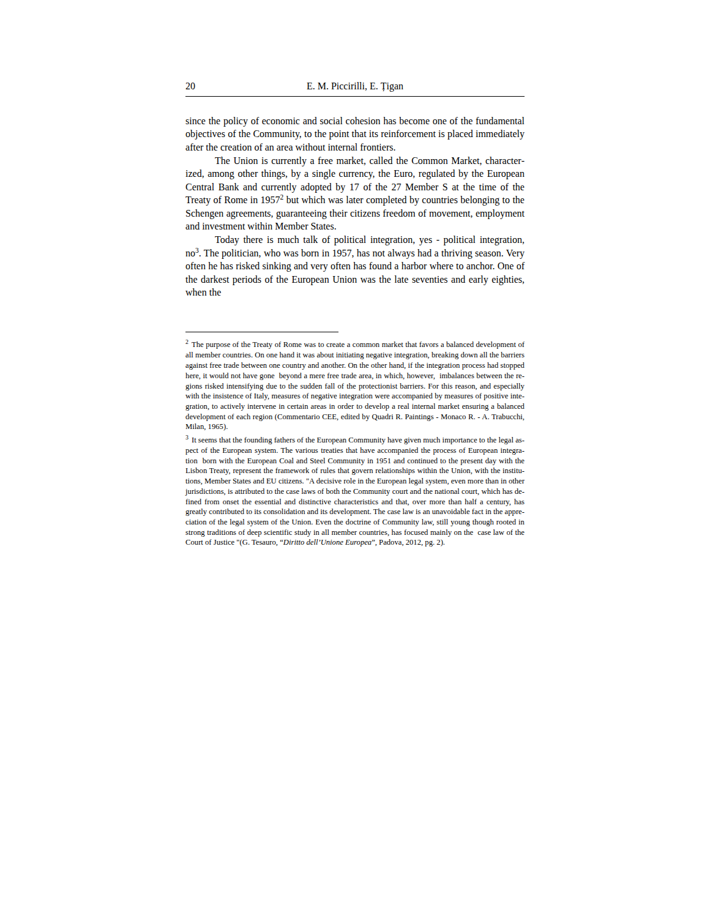20
E. M. Piccirilli, E. Țigan
since the policy of economic and social cohesion has become one of the fundamental objectives of the Community, to the point that its reinforcement is placed immediately after the creation of an area without internal frontiers.
The Union is currently a free market, called the Common Market, characterized, among other things, by a single currency, the Euro, regulated by the European Central Bank and currently adopted by 17 of the 27 Member S at the time of the Treaty of Rome in 19572 but which was later completed by countries belonging to the Schengen agreements, guaranteeing their citizens freedom of movement, employment and investment within Member States.
Today there is much talk of political integration, yes - political integration, no3. The politician, who was born in 1957, has not always had a thriving season. Very often he has risked sinking and very often has found a harbor where to anchor. One of the darkest periods of the European Union was the late seventies and early eighties, when the
2 The purpose of the Treaty of Rome was to create a common market that favors a balanced development of all member countries. On one hand it was about initiating negative integration, breaking down all the barriers against free trade between one country and another. On the other hand, if the integration process had stopped here, it would not have gone beyond a mere free trade area, in which, however, imbalances between the regions risked intensifying due to the sudden fall of the protectionist barriers. For this reason, and especially with the insistence of Italy, measures of negative integration were accompanied by measures of positive integration, to actively intervene in certain areas in order to develop a real internal market ensuring a balanced development of each region (Commentario CEE, edited by Quadri R. Paintings - Monaco R. - A. Trabucchi, Milan, 1965).
3 It seems that the founding fathers of the European Community have given much importance to the legal aspect of the European system. The various treaties that have accompanied the process of European integration born with the European Coal and Steel Community in 1951 and continued to the present day with the Lisbon Treaty, represent the framework of rules that govern relationships within the Union, with the institutions, Member States and EU citizens. "A decisive role in the European legal system, even more than in other jurisdictions, is attributed to the case laws of both the Community court and the national court, which has defined from onset the essential and distinctive characteristics and that, over more than half a century, has greatly contributed to its consolidation and its development. The case law is an unavoidable fact in the appreciation of the legal system of the Union. Even the doctrine of Community law, still young though rooted in strong traditions of deep scientific study in all member countries, has focused mainly on the case law of the Court of Justice "(G. Tesauro, “Diritto dell’Unione Europea”, Padova, 2012, pg. 2).